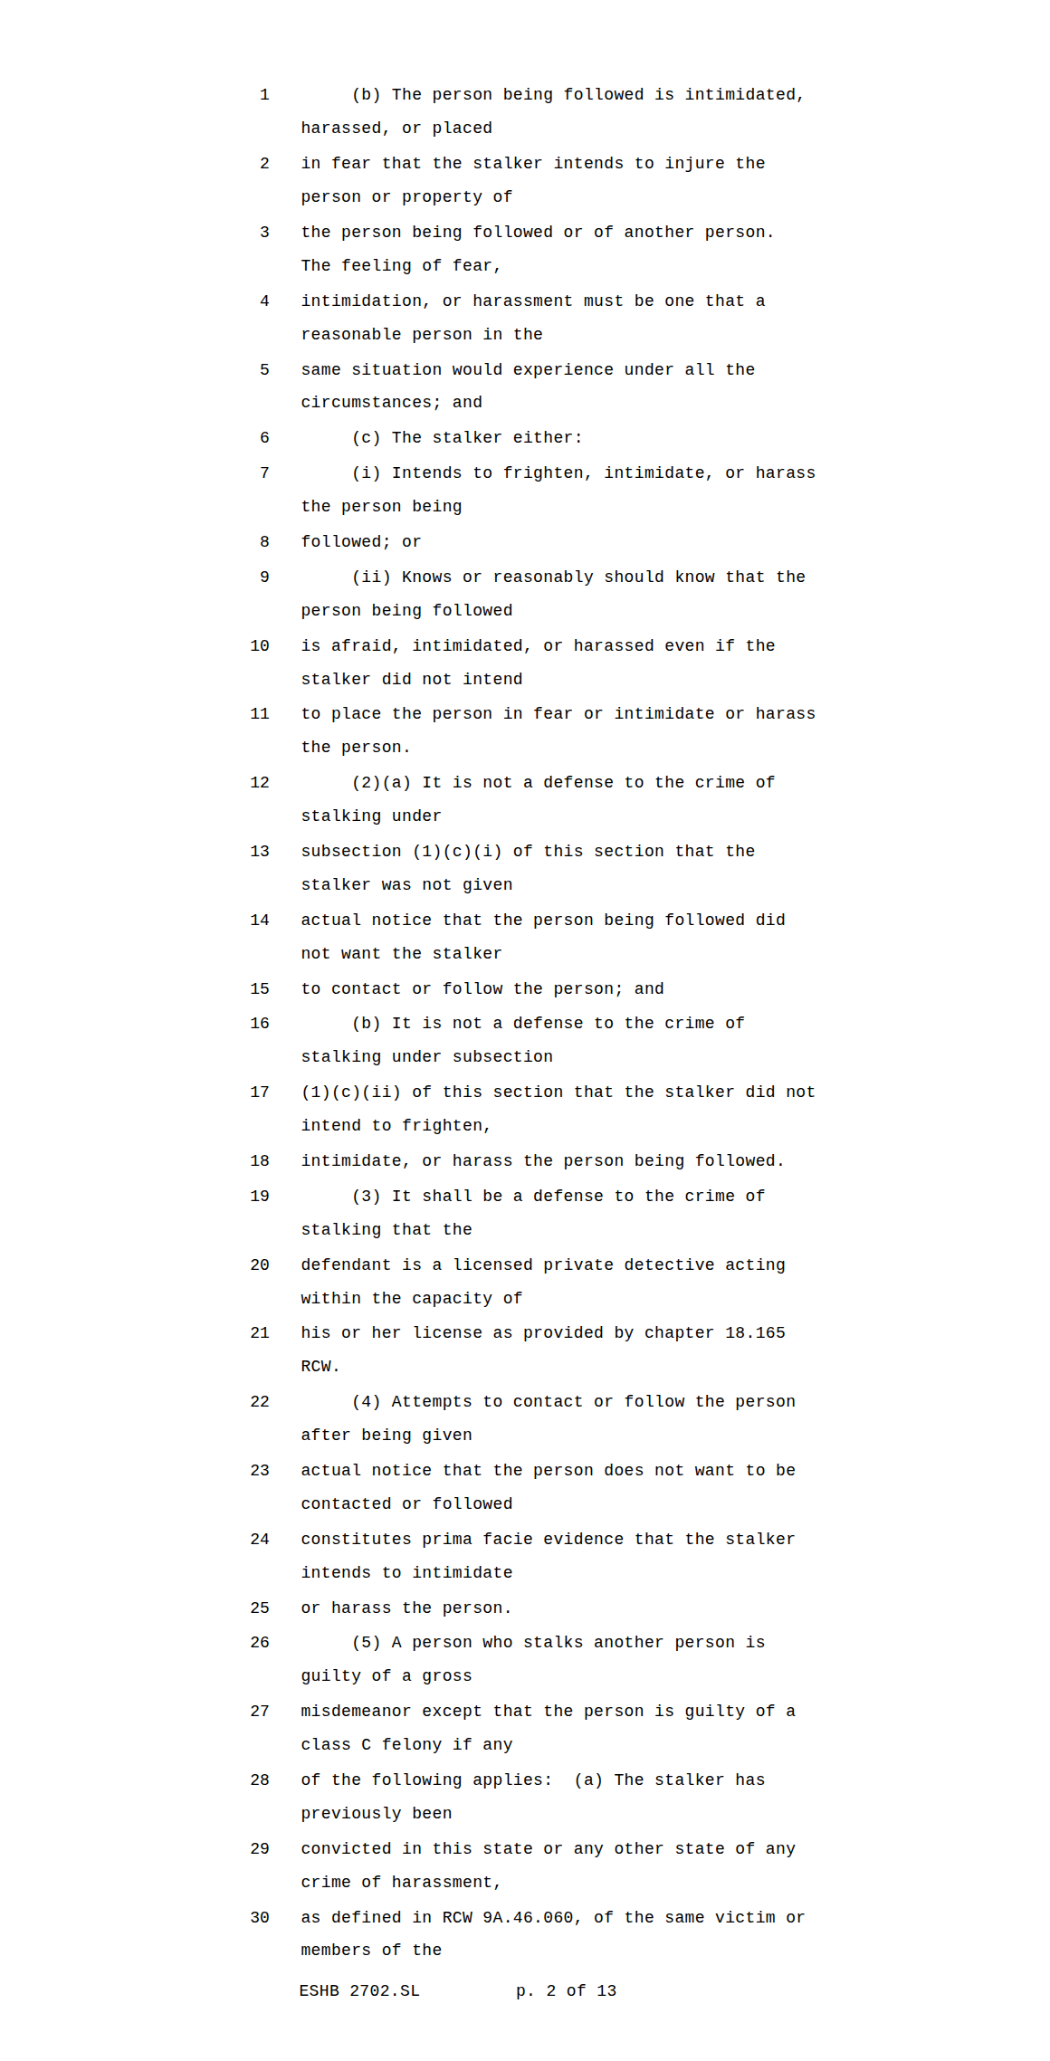| 1 | (b) The person being followed is intimidated, harassed, or placed |
| 2 | in fear that the stalker intends to injure the person or property of |
| 3 | the person being followed or of another person. The feeling of fear, |
| 4 | intimidation, or harassment must be one that a reasonable person in the |
| 5 | same situation would experience under all the circumstances; and |
| 6 | (c) The stalker either: |
| 7 | (i) Intends to frighten, intimidate, or harass the person being |
| 8 | followed; or |
| 9 | (ii) Knows or reasonably should know that the person being followed |
| 10 | is afraid, intimidated, or harassed even if the stalker did not intend |
| 11 | to place the person in fear or intimidate or harass the person. |
| 12 | (2)(a) It is not a defense to the crime of stalking under |
| 13 | subsection (1)(c)(i) of this section that the stalker was not given |
| 14 | actual notice that the person being followed did not want the stalker |
| 15 | to contact or follow the person; and |
| 16 | (b) It is not a defense to the crime of stalking under subsection |
| 17 | (1)(c)(ii) of this section that the stalker did not intend to frighten, |
| 18 | intimidate, or harass the person being followed. |
| 19 | (3) It shall be a defense to the crime of stalking that the |
| 20 | defendant is a licensed private detective acting within the capacity of |
| 21 | his or her license as provided by chapter 18.165 RCW. |
| 22 | (4) Attempts to contact or follow the person after being given |
| 23 | actual notice that the person does not want to be contacted or followed |
| 24 | constitutes prima facie evidence that the stalker intends to intimidate |
| 25 | or harass the person. |
| 26 | (5) A person who stalks another person is guilty of a gross |
| 27 | misdemeanor except that the person is guilty of a class C felony if any |
| 28 | of the following applies: (a) The stalker has previously been |
| 29 | convicted in this state or any other state of any crime of harassment, |
| 30 | as defined in RCW 9A.46.060, of the same victim or members of the |
ESHB 2702.SL p. 2 of 13